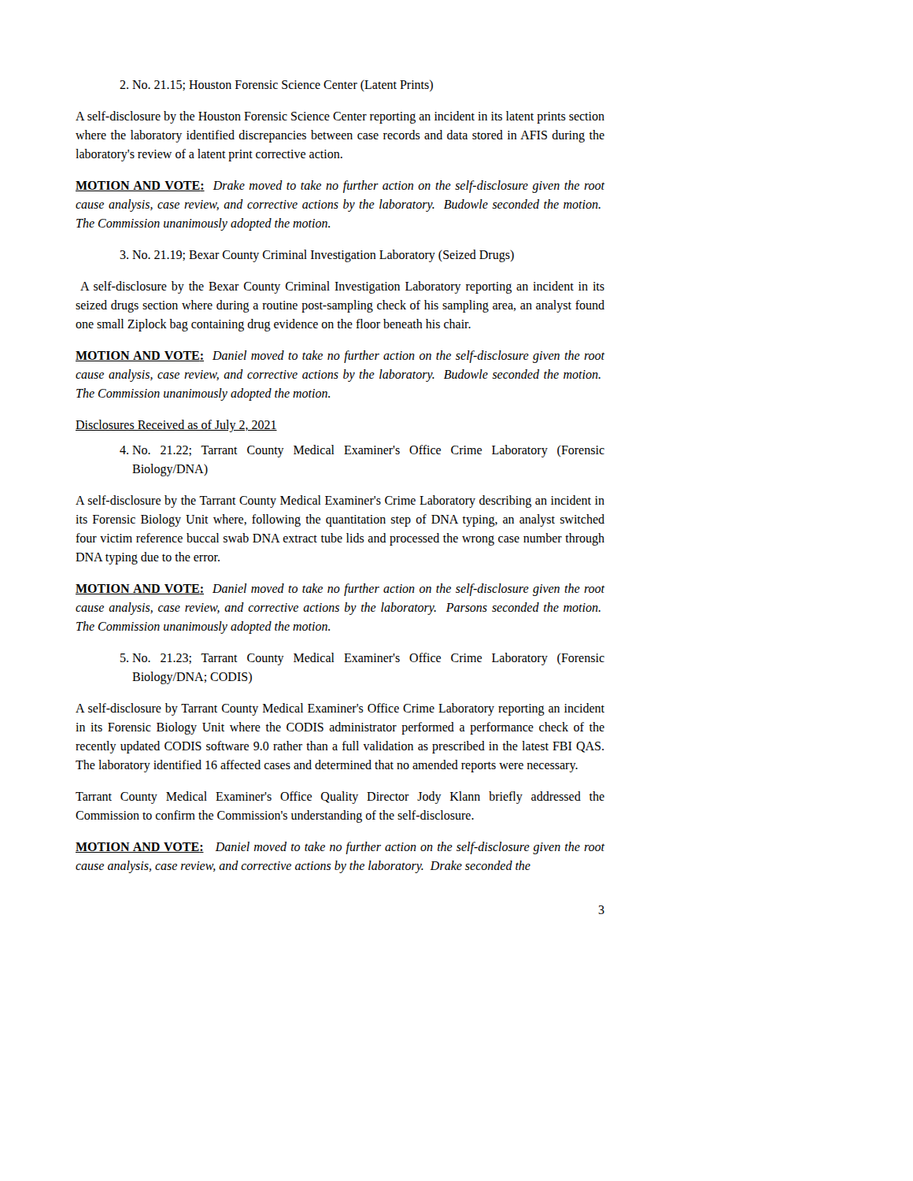No. 21.15; Houston Forensic Science Center (Latent Prints)
A self-disclosure by the Houston Forensic Science Center reporting an incident in its latent prints section where the laboratory identified discrepancies between case records and data stored in AFIS during the laboratory's review of a latent print corrective action.
MOTION AND VOTE: Drake moved to take no further action on the self-disclosure given the root cause analysis, case review, and corrective actions by the laboratory. Budowle seconded the motion. The Commission unanimously adopted the motion.
No. 21.19; Bexar County Criminal Investigation Laboratory (Seized Drugs)
A self-disclosure by the Bexar County Criminal Investigation Laboratory reporting an incident in its seized drugs section where during a routine post-sampling check of his sampling area, an analyst found one small Ziplock bag containing drug evidence on the floor beneath his chair.
MOTION AND VOTE: Daniel moved to take no further action on the self-disclosure given the root cause analysis, case review, and corrective actions by the laboratory. Budowle seconded the motion. The Commission unanimously adopted the motion.
Disclosures Received as of July 2, 2021
No. 21.22; Tarrant County Medical Examiner's Office Crime Laboratory (Forensic Biology/DNA)
A self-disclosure by the Tarrant County Medical Examiner's Crime Laboratory describing an incident in its Forensic Biology Unit where, following the quantitation step of DNA typing, an analyst switched four victim reference buccal swab DNA extract tube lids and processed the wrong case number through DNA typing due to the error.
MOTION AND VOTE: Daniel moved to take no further action on the self-disclosure given the root cause analysis, case review, and corrective actions by the laboratory. Parsons seconded the motion. The Commission unanimously adopted the motion.
No. 21.23; Tarrant County Medical Examiner's Office Crime Laboratory (Forensic Biology/DNA; CODIS)
A self-disclosure by Tarrant County Medical Examiner's Office Crime Laboratory reporting an incident in its Forensic Biology Unit where the CODIS administrator performed a performance check of the recently updated CODIS software 9.0 rather than a full validation as prescribed in the latest FBI QAS. The laboratory identified 16 affected cases and determined that no amended reports were necessary.
Tarrant County Medical Examiner's Office Quality Director Jody Klann briefly addressed the Commission to confirm the Commission's understanding of the self-disclosure.
MOTION AND VOTE: Daniel moved to take no further action on the self-disclosure given the root cause analysis, case review, and corrective actions by the laboratory. Drake seconded the
3